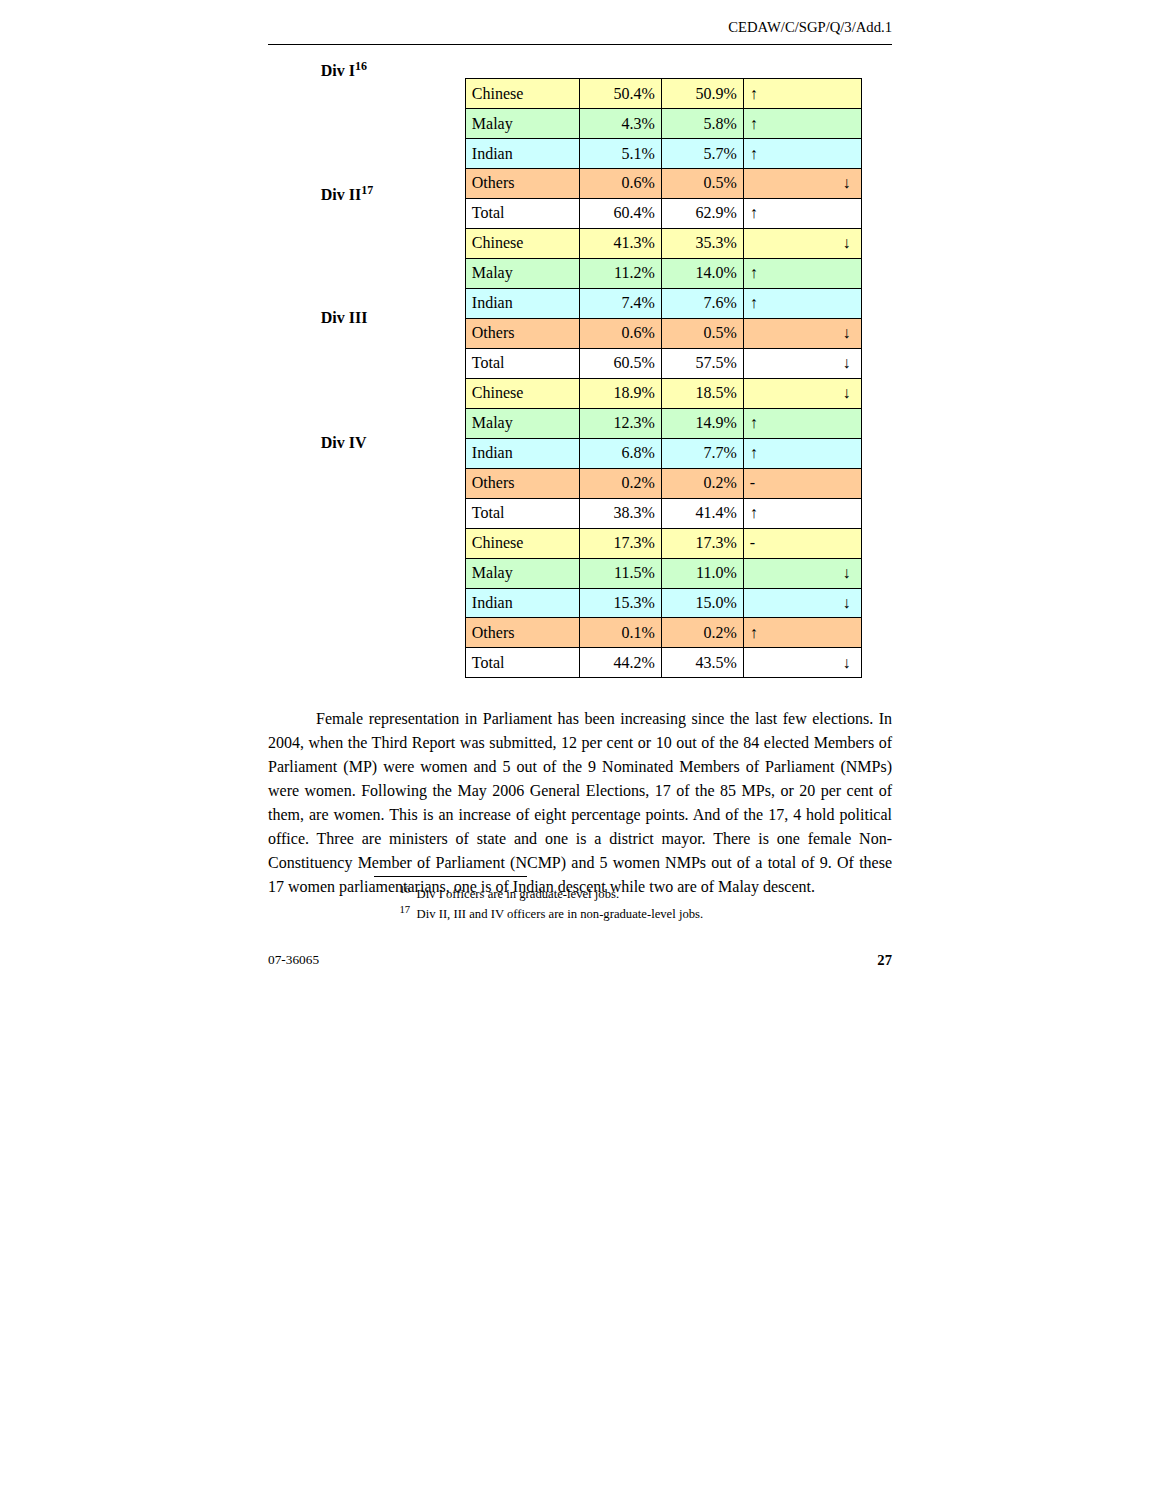CEDAW/C/SGP/Q/3/Add.1
Div I16
Div II17
Div III
Div IV
| Chinese | 50.4% | 50.9% | ↑ |
| Malay | 4.3% | 5.8% | ↑ |
| Indian | 5.1% | 5.7% | ↑ |
| Others | 0.6% | 0.5% | ↓ |
| Total | 60.4% | 62.9% | ↑ |
| Chinese | 41.3% | 35.3% | ↓ |
| Malay | 11.2% | 14.0% | ↑ |
| Indian | 7.4% | 7.6% | ↑ |
| Others | 0.6% | 0.5% | ↓ |
| Total | 60.5% | 57.5% | ↓ |
| Chinese | 18.9% | 18.5% | ↓ |
| Malay | 12.3% | 14.9% | ↑ |
| Indian | 6.8% | 7.7% | ↑ |
| Others | 0.2% | 0.2% | - |
| Total | 38.3% | 41.4% | ↑ |
| Chinese | 17.3% | 17.3% | - |
| Malay | 11.5% | 11.0% | ↓ |
| Indian | 15.3% | 15.0% | ↓ |
| Others | 0.1% | 0.2% | ↑ |
| Total | 44.2% | 43.5% | ↓ |
Female representation in Parliament has been increasing since the last few elections. In 2004, when the Third Report was submitted, 12 per cent or 10 out of the 84 elected Members of Parliament (MP) were women and 5 out of the 9 Nominated Members of Parliament (NMPs) were women. Following the May 2006 General Elections, 17 of the 85 MPs, or 20 per cent of them, are women. This is an increase of eight percentage points. And of the 17, 4 hold political office. Three are ministers of state and one is a district mayor. There is one female Non-Constituency Member of Parliament (NCMP) and 5 women NMPs out of a total of 9. Of these 17 women parliamentarians, one is of Indian descent while two are of Malay descent.
16 Div I officers are in graduate-level jobs.
17 Div II, III and IV officers are in non-graduate-level jobs.
07-36065 27